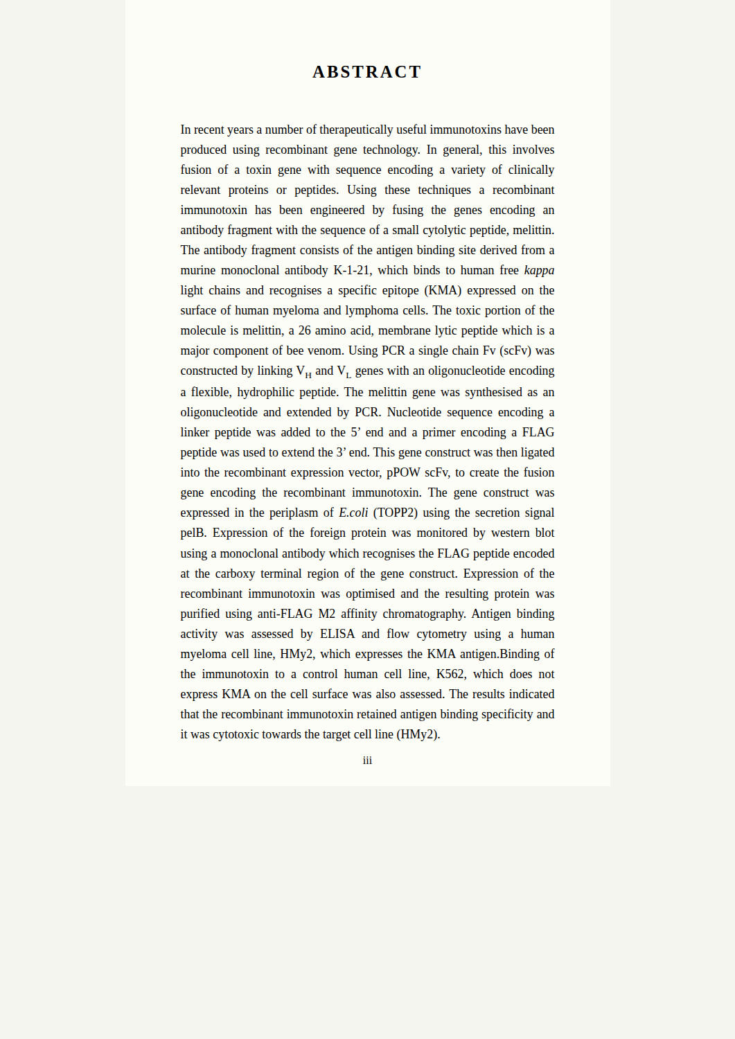ABSTRACT
In recent years a number of therapeutically useful immunotoxins have been produced using recombinant gene technology. In general, this involves fusion of a toxin gene with sequence encoding a variety of clinically relevant proteins or peptides. Using these techniques a recombinant immunotoxin has been engineered by fusing the genes encoding an antibody fragment with the sequence of a small cytolytic peptide, melittin. The antibody fragment consists of the antigen binding site derived from a murine monoclonal antibody K-1-21, which binds to human free kappa light chains and recognises a specific epitope (KMA) expressed on the surface of human myeloma and lymphoma cells. The toxic portion of the molecule is melittin, a 26 amino acid, membrane lytic peptide which is a major component of bee venom. Using PCR a single chain Fv (scFv) was constructed by linking VH and VL genes with an oligonucleotide encoding a flexible, hydrophilic peptide. The melittin gene was synthesised as an oligonucleotide and extended by PCR. Nucleotide sequence encoding a linker peptide was added to the 5’ end and a primer encoding a FLAG peptide was used to extend the 3’ end. This gene construct was then ligated into the recombinant expression vector, pPOW scFv, to create the fusion gene encoding the recombinant immunotoxin. The gene construct was expressed in the periplasm of E.coli (TOPP2) using the secretion signal pelB. Expression of the foreign protein was monitored by western blot using a monoclonal antibody which recognises the FLAG peptide encoded at the carboxy terminal region of the gene construct. Expression of the recombinant immunotoxin was optimised and the resulting protein was purified using anti-FLAG M2 affinity chromatography. Antigen binding activity was assessed by ELISA and flow cytometry using a human myeloma cell line, HMy2, which expresses the KMA antigen.Binding of the immunotoxin to a control human cell line, K562, which does not express KMA on the cell surface was also assessed. The results indicated that the recombinant immunotoxin retained antigen binding specificity and it was cytotoxic towards the target cell line (HMy2).
iii